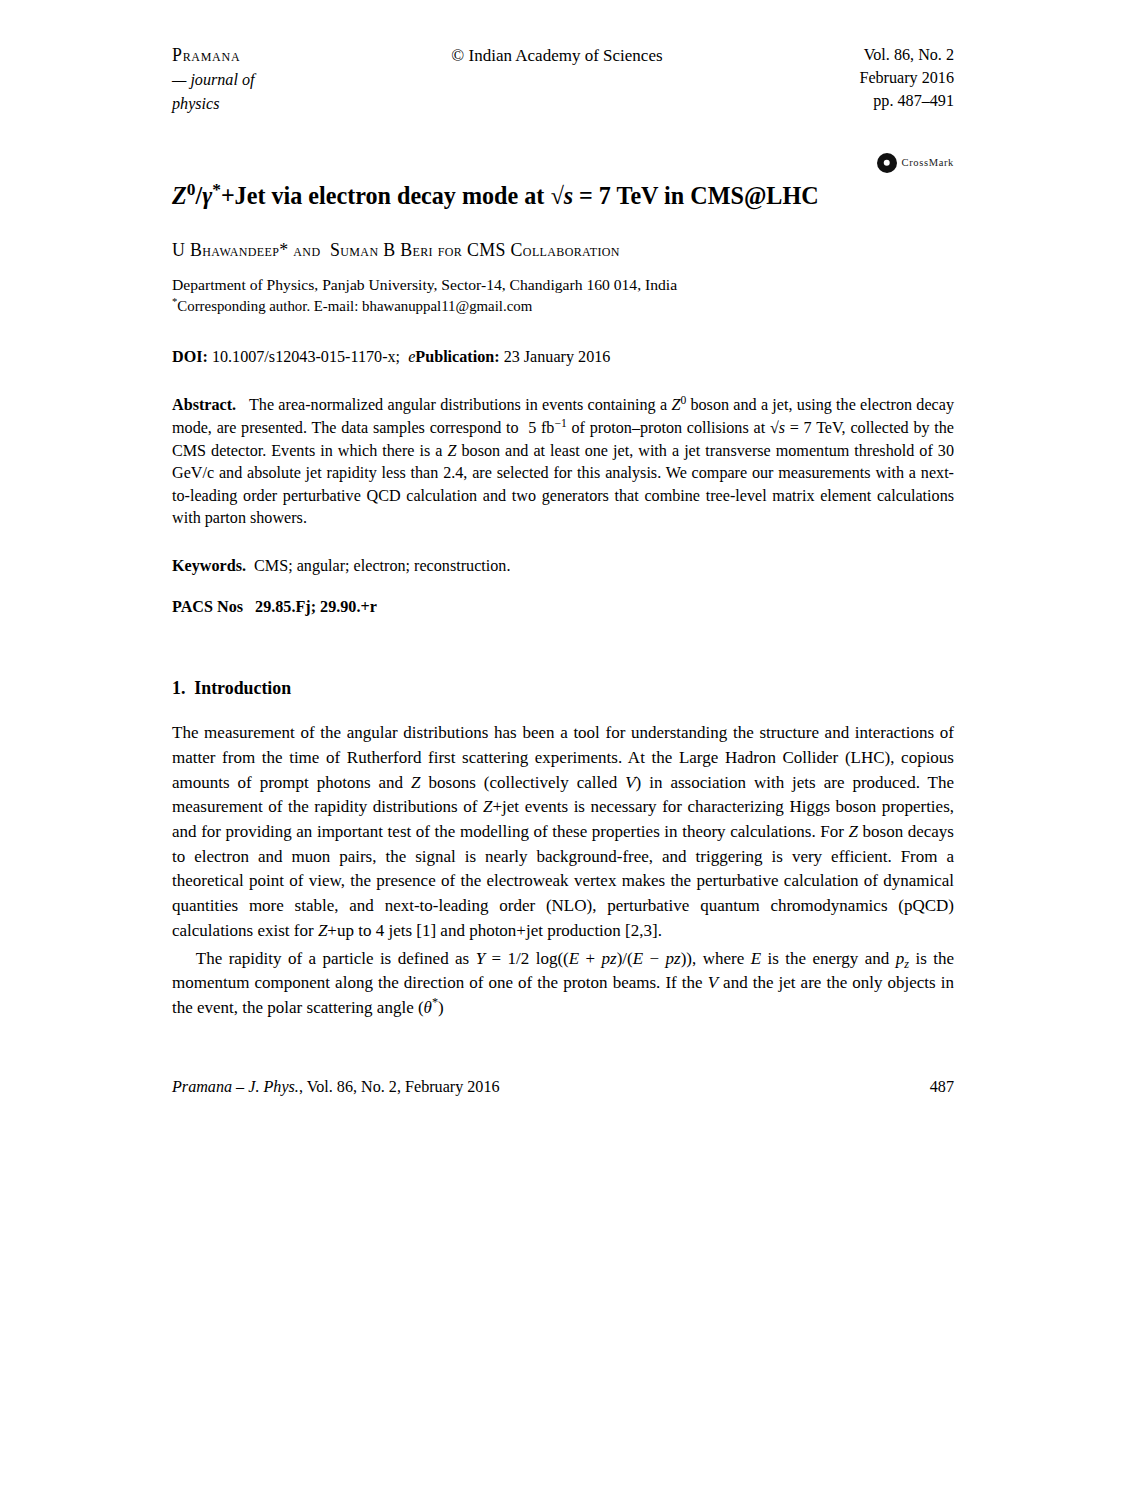Pramana
— journal of
physics
© Indian Academy of Sciences
Vol. 86, No. 2
February 2016
pp. 487–491
CrossMark
Z0/γ*+Jet via electron decay mode at √s = 7 TeV in CMS@LHC
U Bhawandeep* and Suman B Beri for CMS Collaboration
Department of Physics, Panjab University, Sector-14, Chandigarh 160 014, India
*Corresponding author. E-mail: bhawanuppal11@gmail.com
DOI: 10.1007/s12043-015-1170-x; ePublication: 23 January 2016
Abstract. The area-normalized angular distributions in events containing a Z0 boson and a jet, using the electron decay mode, are presented. The data samples correspond to 5 fb−1 of proton–proton collisions at √s = 7 TeV, collected by the CMS detector. Events in which there is a Z boson and at least one jet, with a jet transverse momentum threshold of 30 GeV/c and absolute jet rapidity less than 2.4, are selected for this analysis. We compare our measurements with a next-to-leading order perturbative QCD calculation and two generators that combine tree-level matrix element calculations with parton showers.
Keywords. CMS; angular; electron; reconstruction.
PACS Nos 29.85.Fj; 29.90.+r
1. Introduction
The measurement of the angular distributions has been a tool for understanding the structure and interactions of matter from the time of Rutherford first scattering experiments. At the Large Hadron Collider (LHC), copious amounts of prompt photons and Z bosons (collectively called V) in association with jets are produced. The measurement of the rapidity distributions of Z+jet events is necessary for characterizing Higgs boson properties, and for providing an important test of the modelling of these properties in theory calculations. For Z boson decays to electron and muon pairs, the signal is nearly background-free, and triggering is very efficient. From a theoretical point of view, the presence of the electroweak vertex makes the perturbative calculation of dynamical quantities more stable, and next-to-leading order (NLO), perturbative quantum chromodynamics (pQCD) calculations exist for Z+up to 4 jets [1] and photon+jet production [2,3].
The rapidity of a particle is defined as Y = 1/2 log((E + pz)/(E − pz)), where E is the energy and pz is the momentum component along the direction of one of the proton beams. If the V and the jet are the only objects in the event, the polar scattering angle (θ*)
Pramana – J. Phys., Vol. 86, No. 2, February 2016 487